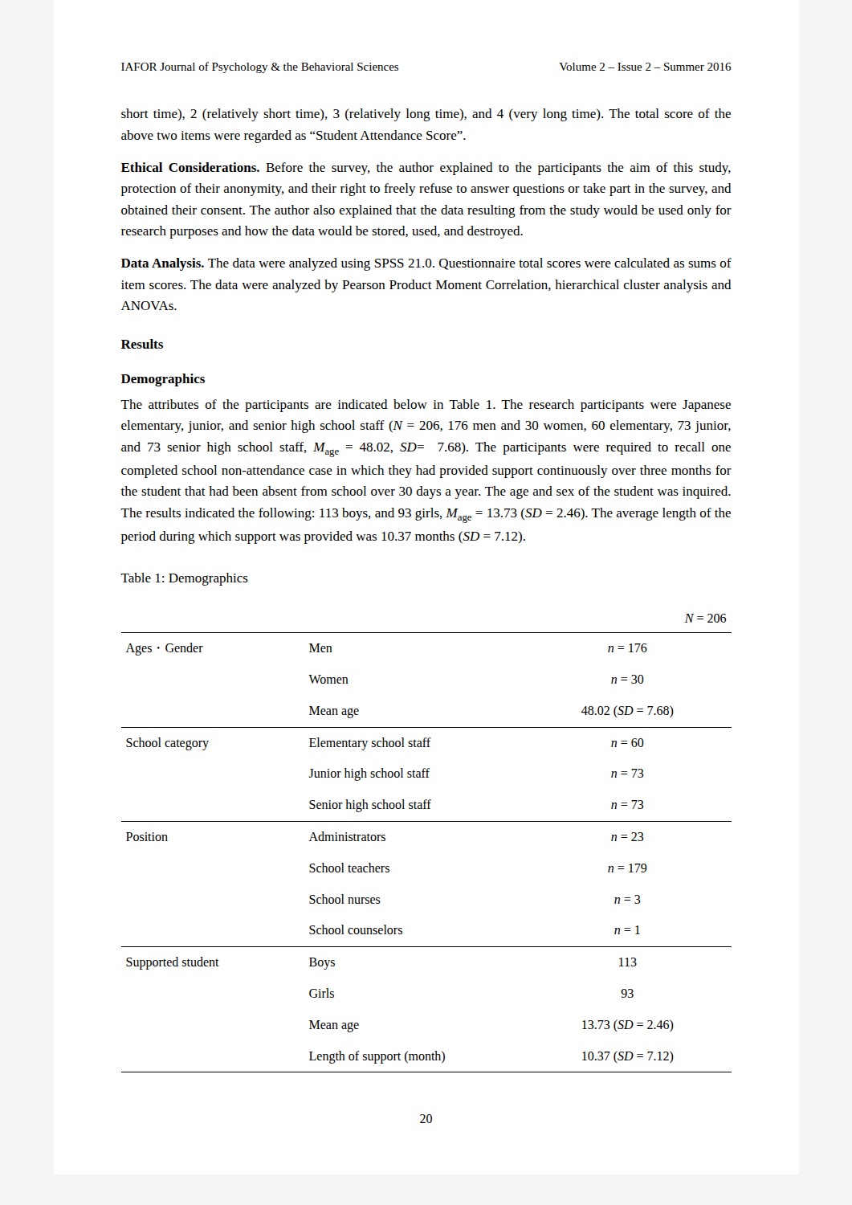IAFOR Journal of Psychology & the Behavioral Sciences Volume 2 – Issue 2 – Summer 2016
short time), 2 (relatively short time), 3 (relatively long time), and 4 (very long time). The total score of the above two items were regarded as “Student Attendance Score”.
Ethical Considerations. Before the survey, the author explained to the participants the aim of this study, protection of their anonymity, and their right to freely refuse to answer questions or take part in the survey, and obtained their consent. The author also explained that the data resulting from the study would be used only for research purposes and how the data would be stored, used, and destroyed.
Data Analysis. The data were analyzed using SPSS 21.0. Questionnaire total scores were calculated as sums of item scores. The data were analyzed by Pearson Product Moment Correlation, hierarchical cluster analysis and ANOVAs.
Results
Demographics
The attributes of the participants are indicated below in Table 1. The research participants were Japanese elementary, junior, and senior high school staff (N = 206, 176 men and 30 women, 60 elementary, 73 junior, and 73 senior high school staff, Mage = 48.02, SD= 7.68). The participants were required to recall one completed school non-attendance case in which they had provided support continuously over three months for the student that had been absent from school over 30 days a year. The age and sex of the student was inquired. The results indicated the following: 113 boys, and 93 girls, Mage = 13.73 (SD = 2.46). The average length of the period during which support was provided was 10.37 months (SD = 7.12).
Table 1: Demographics
| | | N = 206 |
| Ages・Gender | Men | n = 176 |
| | Women | n = 30 |
| | Mean age | 48.02 ( SD = 7.68) |
| School category | Elementary school staff | n = 60 |
| | Junior high school staff | n = 73 |
| | Senior high school staff | n = 73 |
| Position | Administrators | n = 23 |
| | School teachers | n = 179 |
| | School nurses | n = 3 |
| | School counselors | n = 1 |
| Supported student | Boys | 113 |
| | Girls | 93 |
| | Mean age | 13.73 ( SD = 2.46) |
| | Length of support (month) | 10.37 ( SD = 7.12) |
20